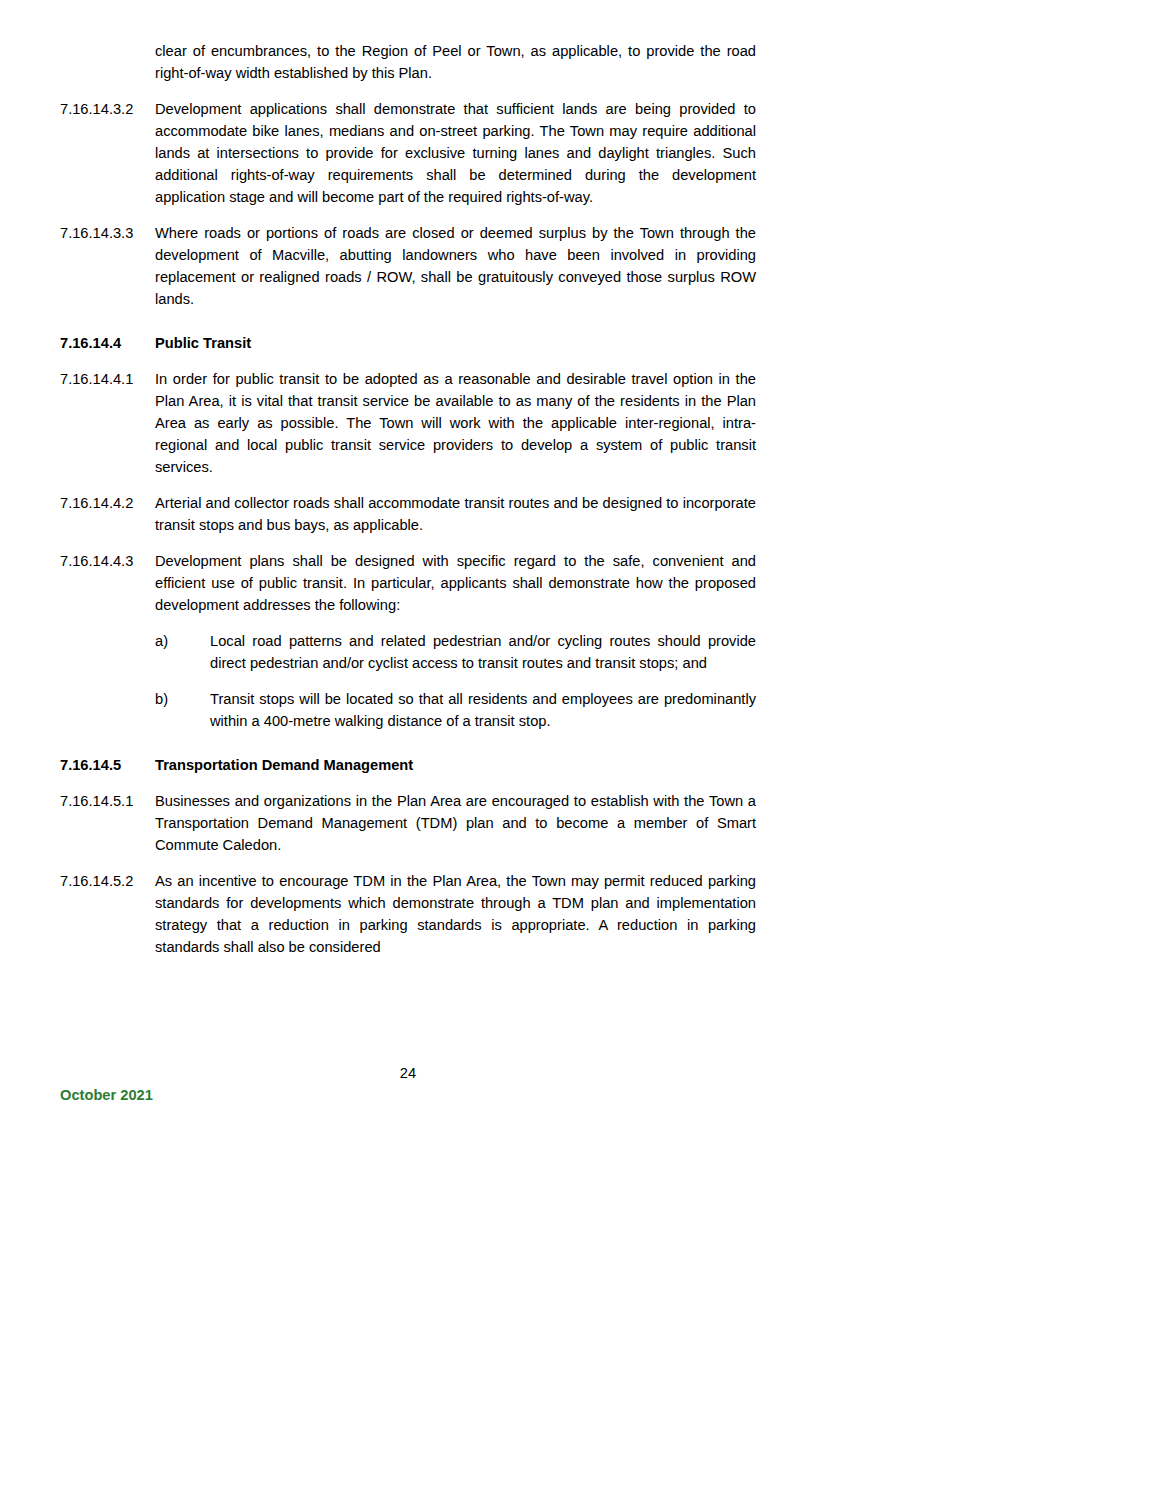clear of encumbrances, to the Region of Peel or Town, as applicable, to provide the road right-of-way width established by this Plan.
7.16.14.3.2
Development applications shall demonstrate that sufficient lands are being provided to accommodate bike lanes, medians and on-street parking. The Town may require additional lands at intersections to provide for exclusive turning lanes and daylight triangles. Such additional rights-of-way requirements shall be determined during the development application stage and will become part of the required rights-of-way.
7.16.14.3.3
Where roads or portions of roads are closed or deemed surplus by the Town through the development of Macville, abutting landowners who have been involved in providing replacement or realigned roads / ROW, shall be gratuitously conveyed those surplus ROW lands.
7.16.14.4
Public Transit
7.16.14.4.1
In order for public transit to be adopted as a reasonable and desirable travel option in the Plan Area, it is vital that transit service be available to as many of the residents in the Plan Area as early as possible. The Town will work with the applicable inter-regional, intra-regional and local public transit service providers to develop a system of public transit services.
7.16.14.4.2
Arterial and collector roads shall accommodate transit routes and be designed to incorporate transit stops and bus bays, as applicable.
7.16.14.4.3
Development plans shall be designed with specific regard to the safe, convenient and efficient use of public transit. In particular, applicants shall demonstrate how the proposed development addresses the following:
a)
Local road patterns and related pedestrian and/or cycling routes should provide direct pedestrian and/or cyclist access to transit routes and transit stops; and
b)
Transit stops will be located so that all residents and employees are predominantly within a 400-metre walking distance of a transit stop.
7.16.14.5
Transportation Demand Management
7.16.14.5.1
Businesses and organizations in the Plan Area are encouraged to establish with the Town a Transportation Demand Management (TDM) plan and to become a member of Smart Commute Caledon.
7.16.14.5.2
As an incentive to encourage TDM in the Plan Area, the Town may permit reduced parking standards for developments which demonstrate through a TDM plan and implementation strategy that a reduction in parking standards is appropriate. A reduction in parking standards shall also be considered
24
October 2021